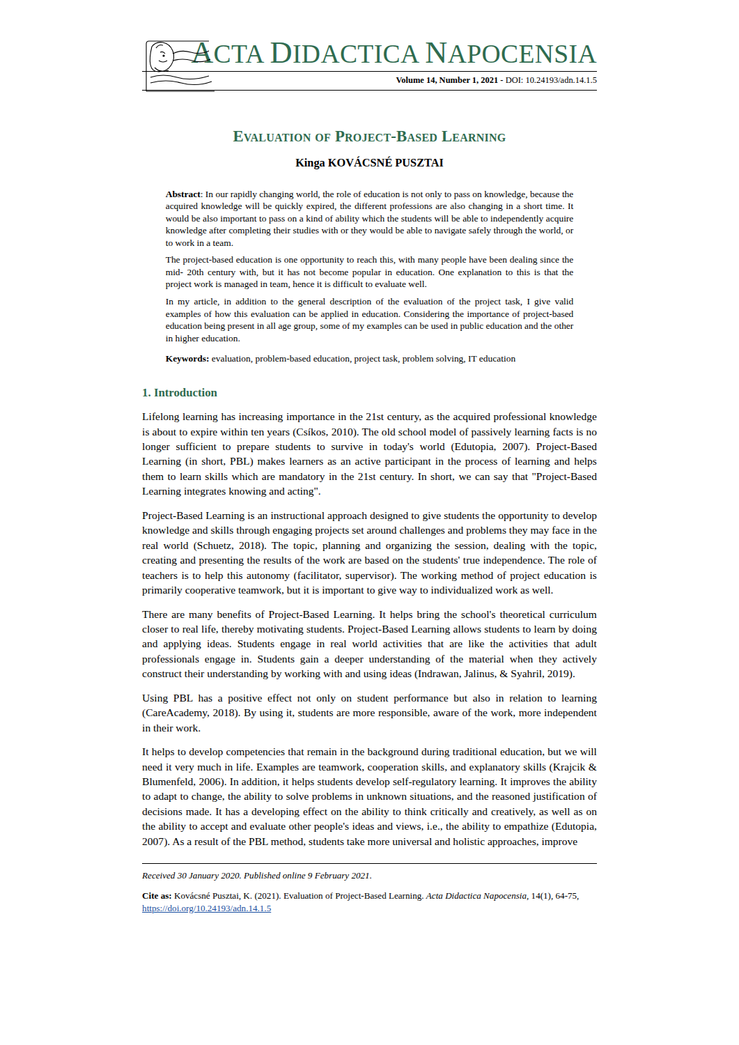ACTA DIDACTICA NAPOCENSIA
Volume 14, Number 1, 2021 - DOI: 10.24193/adn.14.1.5
Evaluation of Project-Based Learning
Kinga KOVÁCSNÉ PUSZTAI
Abstract: In our rapidly changing world, the role of education is not only to pass on knowledge, because the acquired knowledge will be quickly expired, the different professions are also changing in a short time. It would be also important to pass on a kind of ability which the students will be able to independently acquire knowledge after completing their studies with or they would be able to navigate safely through the world, or to work in a team.
The project-based education is one opportunity to reach this, with many people have been dealing since the mid- 20th century with, but it has not become popular in education. One explanation to this is that the project work is managed in team, hence it is difficult to evaluate well.
In my article, in addition to the general description of the evaluation of the project task, I give valid examples of how this evaluation can be applied in education. Considering the importance of project-based education being present in all age group, some of my examples can be used in public education and the other in higher education.
Keywords: evaluation, problem-based education, project task, problem solving, IT education
1. Introduction
Lifelong learning has increasing importance in the 21st century, as the acquired professional knowledge is about to expire within ten years (Csíkos, 2010). The old school model of passively learning facts is no longer sufficient to prepare students to survive in today's world (Edutopia, 2007). Project-Based Learning (in short, PBL) makes learners as an active participant in the process of learning and helps them to learn skills which are mandatory in the 21st century. In short, we can say that "Project-Based Learning integrates knowing and acting".
Project-Based Learning is an instructional approach designed to give students the opportunity to develop knowledge and skills through engaging projects set around challenges and problems they may face in the real world (Schuetz, 2018). The topic, planning and organizing the session, dealing with the topic, creating and presenting the results of the work are based on the students' true independence. The role of teachers is to help this autonomy (facilitator, supervisor). The working method of project education is primarily cooperative teamwork, but it is important to give way to individualized work as well.
There are many benefits of Project-Based Learning. It helps bring the school's theoretical curriculum closer to real life, thereby motivating students. Project-Based Learning allows students to learn by doing and applying ideas. Students engage in real world activities that are like the activities that adult professionals engage in. Students gain a deeper understanding of the material when they actively construct their understanding by working with and using ideas (Indrawan, Jalinus, & Syahril, 2019).
Using PBL has a positive effect not only on student performance but also in relation to learning (CareAcademy, 2018). By using it, students are more responsible, aware of the work, more independent in their work.
It helps to develop competencies that remain in the background during traditional education, but we will need it very much in life. Examples are teamwork, cooperation skills, and explanatory skills (Krajcik & Blumenfeld, 2006). In addition, it helps students develop self-regulatory learning. It improves the ability to adapt to change, the ability to solve problems in unknown situations, and the reasoned justification of decisions made. It has a developing effect on the ability to think critically and creatively, as well as on the ability to accept and evaluate other people's ideas and views, i.e., the ability to empathize (Edutopia, 2007). As a result of the PBL method, students take more universal and holistic approaches, improve
Received 30 January 2020. Published online 9 February 2021.
Cite as: Kovácsné Pusztai, K. (2021). Evaluation of Project-Based Learning. Acta Didactica Napocensia, 14(1), 64-75, https://doi.org/10.24193/adn.14.1.5